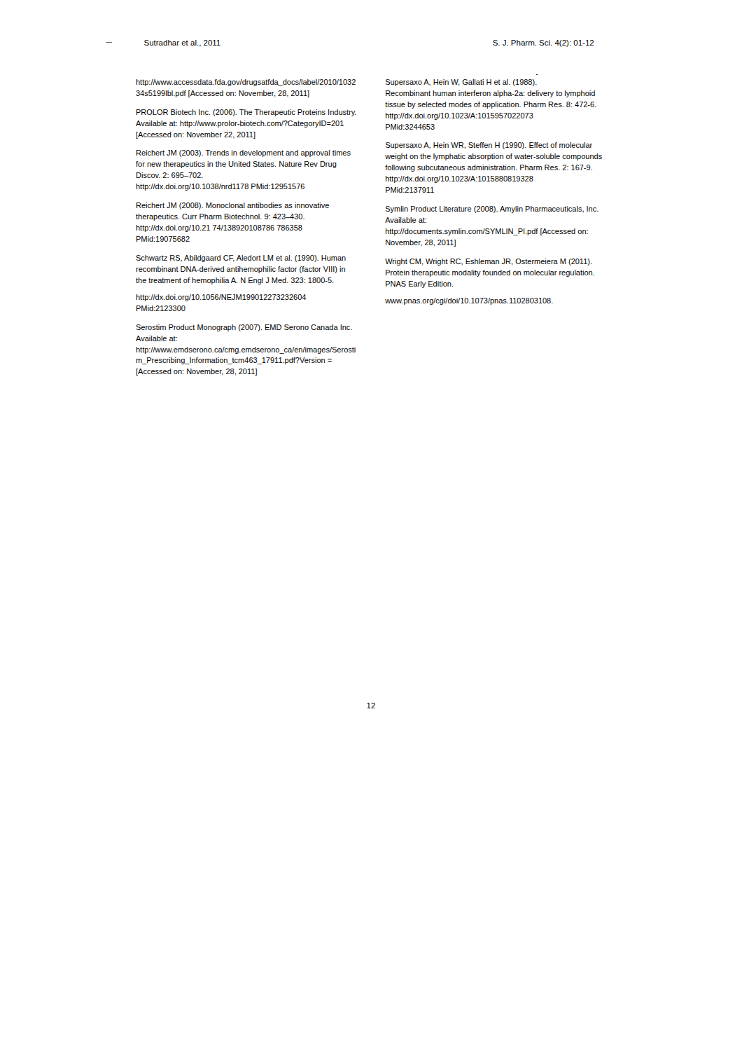Sutradhar et al., 2011
S. J. Pharm. Sci. 4(2): 01-12
http://www.accessdata.fda.gov/drugsatfda_docs/label/2010/103234s5199lbl.pdf [Accessed on: November, 28, 2011]
PROLOR Biotech Inc. (2006). The Therapeutic Proteins Industry. Available at: http://www.prolor-biotech.com/?CategoryID=201 [Accessed on: November 22, 2011]
Reichert JM (2003). Trends in development and approval times for new therapeutics in the United States. Nature Rev Drug Discov. 2: 695–702.
http://dx.doi.org/10.1038/nrd1178 PMid:12951576
Reichert JM (2008). Monoclonal antibodies as innovative therapeutics. Curr Pharm Biotechnol. 9: 423–430.
http://dx.doi.org/10.21 74/138920108786 786358
PMid:19075682
Schwartz RS, Abildgaard CF, Aledort LM et al. (1990). Human recombinant DNA-derived antihemophilic factor (factor VIII) in the treatment of hemophilia A. N Engl J Med. 323: 1800-5.
http://dx.doi.org/10.1056/NEJM199012273232604
PMid:2123300
Serostim Product Monograph (2007). EMD Serono Canada Inc. Available at:
http://www.emdserono.ca/cmg.emdserono_ca/en/images/Serostim_Prescribing_Information_tcm463_17911.pdf?Version = [Accessed on: November, 28, 2011]
Supersaxo A, Hein W, Gallati H et al. (1988).
Recombinant human interferon alpha-2a: delivery to lymphoid tissue by selected modes of application. Pharm Res. 8: 472-6.
http://dx.doi.org/10.1023/A:1015957022073
PMid:3244653
Supersaxo A, Hein WR, Steffen H (1990). Effect of molecular weight on the lymphatic absorption of water-soluble compounds following subcutaneous administration. Pharm Res. 2: 167-9.
http://dx.doi.org/10.1023/A:1015880819328
PMid:2137911
Symlin Product Literature (2008). Amylin Pharmaceuticals, Inc. Available at:
http://documents.symlin.com/SYMLIN_PI.pdf [Accessed on: November, 28, 2011]
Wright CM, Wright RC, Eshleman JR, Ostermeiera M (2011). Protein therapeutic modality founded on molecular regulation. PNAS Early Edition.
www.pnas.org/cgi/doi/10.1073/pnas.1102803108.
12